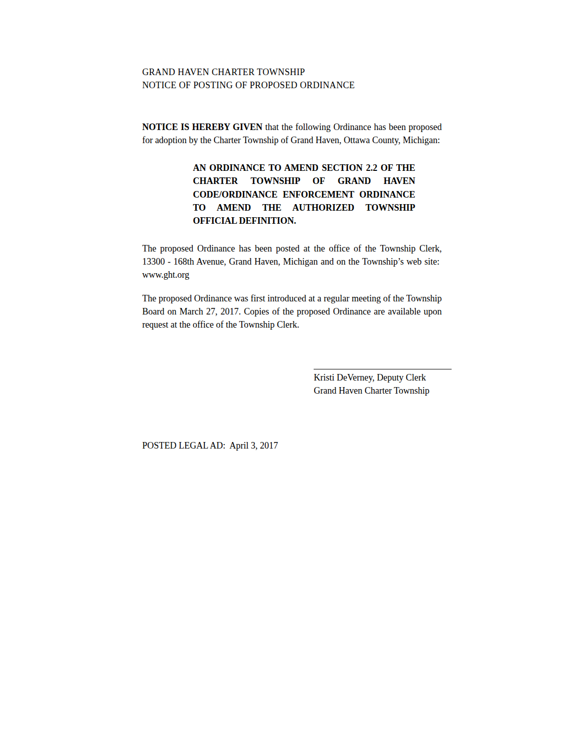GRAND HAVEN CHARTER TOWNSHIP
NOTICE OF POSTING OF PROPOSED ORDINANCE
NOTICE IS HEREBY GIVEN that the following Ordinance has been proposed for adoption by the Charter Township of Grand Haven, Ottawa County, Michigan:
An Ordinance to amend Section 2.2 of the Charter Township of Grand Haven Code/Ordinance Enforcement Ordinance to amend the Authorized Township Official definition.
The proposed Ordinance has been posted at the office of the Township Clerk, 13300 - 168th Avenue, Grand Haven, Michigan and on the Township’s web site: www.ght.org
The proposed Ordinance was first introduced at a regular meeting of the Township Board on March 27, 2017. Copies of the proposed Ordinance are available upon request at the office of the Township Clerk.
Kristi DeVerney, Deputy Clerk
Grand Haven Charter Township
POSTED LEGAL AD: April 3, 2017